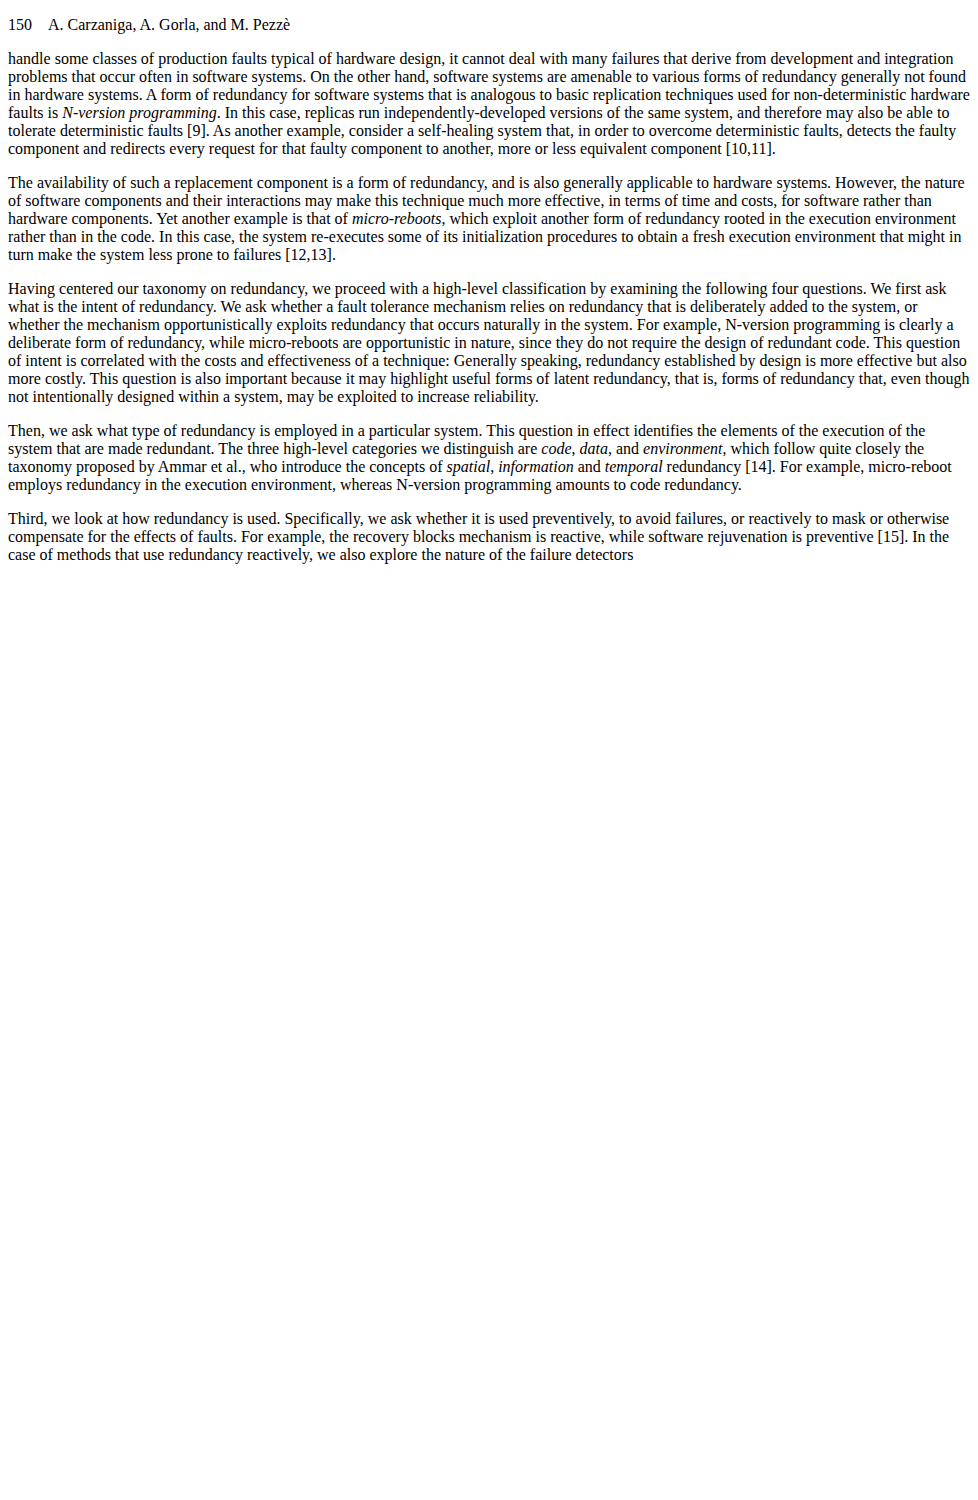150 A. Carzaniga, A. Gorla, and M. Pezzè
handle some classes of production faults typical of hardware design, it cannot deal with many failures that derive from development and integration problems that occur often in software systems. On the other hand, software systems are amenable to various forms of redundancy generally not found in hardware systems. A form of redundancy for software systems that is analogous to basic replication techniques used for non-deterministic hardware faults is N-version programming. In this case, replicas run independently-developed versions of the same system, and therefore may also be able to tolerate deterministic faults [9]. As another example, consider a self-healing system that, in order to overcome deterministic faults, detects the faulty component and redirects every request for that faulty component to another, more or less equivalent component [10,11].
The availability of such a replacement component is a form of redundancy, and is also generally applicable to hardware systems. However, the nature of software components and their interactions may make this technique much more effective, in terms of time and costs, for software rather than hardware components. Yet another example is that of micro-reboots, which exploit another form of redundancy rooted in the execution environment rather than in the code. In this case, the system re-executes some of its initialization procedures to obtain a fresh execution environment that might in turn make the system less prone to failures [12,13].
Having centered our taxonomy on redundancy, we proceed with a high-level classification by examining the following four questions. We first ask what is the intent of redundancy. We ask whether a fault tolerance mechanism relies on redundancy that is deliberately added to the system, or whether the mechanism opportunistically exploits redundancy that occurs naturally in the system. For example, N-version programming is clearly a deliberate form of redundancy, while micro-reboots are opportunistic in nature, since they do not require the design of redundant code. This question of intent is correlated with the costs and effectiveness of a technique: Generally speaking, redundancy established by design is more effective but also more costly. This question is also important because it may highlight useful forms of latent redundancy, that is, forms of redundancy that, even though not intentionally designed within a system, may be exploited to increase reliability.
Then, we ask what type of redundancy is employed in a particular system. This question in effect identifies the elements of the execution of the system that are made redundant. The three high-level categories we distinguish are code, data, and environment, which follow quite closely the taxonomy proposed by Ammar et al., who introduce the concepts of spatial, information and temporal redundancy [14]. For example, micro-reboot employs redundancy in the execution environment, whereas N-version programming amounts to code redundancy.
Third, we look at how redundancy is used. Specifically, we ask whether it is used preventively, to avoid failures, or reactively to mask or otherwise compensate for the effects of faults. For example, the recovery blocks mechanism is reactive, while software rejuvenation is preventive [15]. In the case of methods that use redundancy reactively, we also explore the nature of the failure detectors